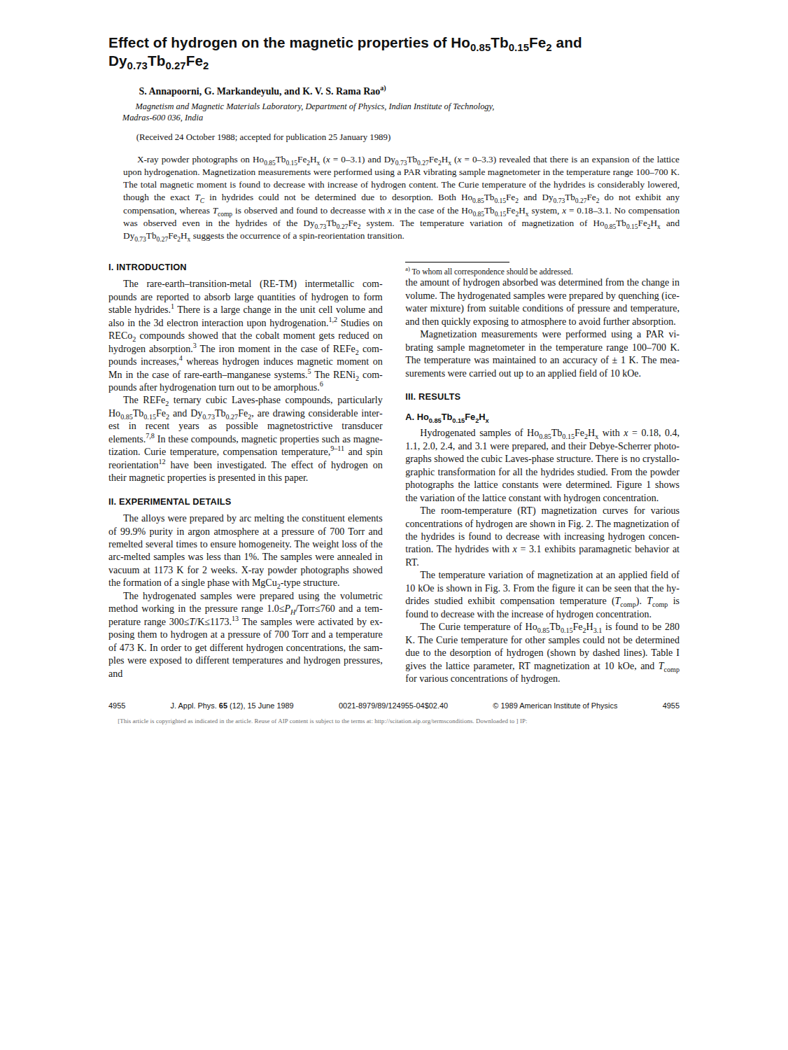Effect of hydrogen on the magnetic properties of Ho0.85Tb0.15Fe2 and Dy0.73Tb0.27Fe2
S. Annapoorni, G. Markandeyulu, and K. V. S. Rama Raoa)
Magnetism and Magnetic Materials Laboratory, Department of Physics, Indian Institute of Technology,
Madras-600 036, India
(Received 24 October 1988; accepted for publication 25 January 1989)
X-ray powder photographs on Ho0.85Tb0.15Fe2Hx (x = 0–3.1) and Dy0.73Tb0.27Fe2Hx (x = 0–3.3) revealed that there is an expansion of the lattice upon hydrogenation. Magnetization measurements were performed using a PAR vibrating sample magnetometer in the temperature range 100–700 K. The total magnetic moment is found to decrease with increase of hydrogen content. The Curie temperature of the hydrides is considerably lowered, though the exact TC in hydrides could not be determined due to desorption. Both Ho0.85Tb0.15Fe2 and Dy0.73Tb0.27Fe2 do not exhibit any compensation, whereas Tcomp is observed and found to decreasse with x in the case of the Ho0.85Tb0.15Fe2Hx system, x = 0.18–3.1. No compensation was observed even in the hydrides of the Dy0.73Tb0.27Fe2 system. The temperature variation of magnetization of Ho0.85Tb0.15Fe2Hx and Dy0.73Tb0.27Fe2Hx suggests the occurrence of a spin-reorientation transition.
I. Introduction
The rare-earth–transition-metal (RE-TM) intermetallic compounds are reported to absorb large quantities of hydrogen to form stable hydrides.1 There is a large change in the unit cell volume and also in the 3d electron interaction upon hydrogenation.1,2 Studies on RECo2 compounds showed that the cobalt moment gets reduced on hydrogen absorption.3 The iron moment in the case of REFe2 compounds increases,4 whereas hydrogen induces magnetic moment on Mn in the case of rare-earth–manganese systems.5 The RENi2 compounds after hydrogenation turn out to be amorphous.6
The REFe2 ternary cubic Laves-phase compounds, particularly Ho0.85Tb0.15Fe2 and Dy0.73Tb0.27Fe2, are drawing considerable interest in recent years as possible magnetostrictive transducer elements.7,8 In these compounds, magnetic properties such as magnetization. Curie temperature, compensation temperature,9–11 and spin reorientation12 have been investigated. The effect of hydrogen on their magnetic properties is presented in this paper.
II. Experimental details
The alloys were prepared by arc melting the constituent elements of 99.9% purity in argon atmosphere at a pressure of 700 Torr and remelted several times to ensure homogeneity. The weight loss of the arc-melted samples was less than 1%. The samples were annealed in vacuum at 1173 K for 2 weeks. X-ray powder photographs showed the formation of a single phase with MgCu2-type structure.
The hydrogenated samples were prepared using the volumetric method working in the pressure range 1.0≤PH/Torr≤760 and a temperature range 300≤T/K≤1173.13 The samples were activated by exposing them to hydrogen at a pressure of 700 Torr and a temperature of 473 K. In order to get different hydrogen concentrations, the samples were exposed to different temperatures and hydrogen pressures, and
a) To whom all correspondence should be addressed.
the amount of hydrogen absorbed was determined from the change in volume. The hydrogenated samples were prepared by quenching (ice-water mixture) from suitable conditions of pressure and temperature, and then quickly exposing to atmosphere to avoid further absorption.
Magnetization measurements were performed using a PAR vibrating sample magnetometer in the temperature range 100–700 K. The temperature was maintained to an accuracy of ± 1 K. The measurements were carried out up to an applied field of 10 kOe.
III. Results
A. Ho0.85Tb0.15Fe2Hx
Hydrogenated samples of Ho0.85Tb0.15Fe2Hx with x = 0.18, 0.4, 1.1, 2.0, 2.4, and 3.1 were prepared, and their Debye-Scherrer photographs showed the cubic Laves-phase structure. There is no crystallographic transformation for all the hydrides studied. From the powder photographs the lattice constants were determined. Figure 1 shows the variation of the lattice constant with hydrogen concentration.
The room-temperature (RT) magnetization curves for various concentrations of hydrogen are shown in Fig. 2. The magnetization of the hydrides is found to decrease with increasing hydrogen concentration. The hydrides with x = 3.1 exhibits paramagnetic behavior at RT.
The temperature variation of magnetization at an applied field of 10 kOe is shown in Fig. 3. From the figure it can be seen that the hydrides studied exhibit compensation temperature (Tcomp). Tcomp is found to decrease with the increase of hydrogen concentration.
The Curie temperature of Ho0.85Tb0.15Fe2H3.1 is found to be 280 K. The Curie temperature for other samples could not be determined due to the desorption of hydrogen (shown by dashed lines). Table I gives the lattice parameter, RT magnetization at 10 kOe, and Tcomp for various concentrations of hydrogen.
4955 J. Appl. Phys. 65 (12), 15 June 1989 0021-8979/89/124955-04$02.40 © 1989 American Institute of Physics 4955
[This article is copyrighted as indicated in the article. Reuse of AIP content is subject to the terms at: http://scitation.aip.org/termsconditions. Downloaded to ] IP: